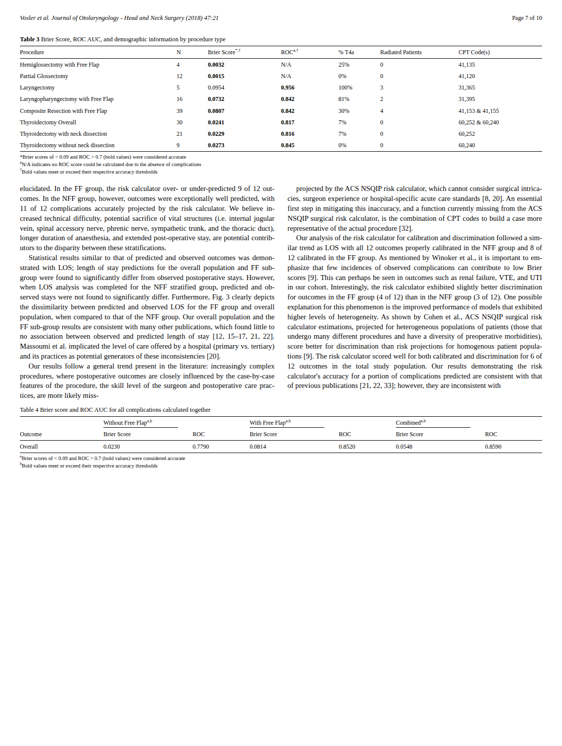Vosler et al. Journal of Otolaryngology - Head and Neck Surgery (2018) 47:21
Page 7 of 10
Table 3 Brier Score, ROC AUC, and demographic information by procedure type
| Procedure | N | Brier Score *,† | ROC a,† | % T4a | Radiated Patients | CPT Code(s) |
| --- | --- | --- | --- | --- | --- | --- |
| Hemiglossectomy with Free Flap | 4 | 0.0032 | N/A | 25% | 0 | 41,135 |
| Partial Glossectomy | 12 | 0.0015 | N/A | 0% | 0 | 41,120 |
| Laryngectomy | 5 | 0.0954 | 0.956 | 100% | 3 | 31,365 |
| Laryngopharyngectomy with Free Flap | 16 | 0.0732 | 0.842 | 81% | 2 | 31,395 |
| Composite Resection with Free Flap | 39 | 0.0807 | 0.842 | 30% | 4 | 41,153 & 41,155 |
| Thyroidectomy Overall | 30 | 0.0241 | 0.817 | 7% | 0 | 60,252 & 60,240 |
| Thyroidectomy with neck dissection | 21 | 0.0229 | 0.816 | 7% | 0 | 60,252 |
| Thyroidectomy without neck dissection | 9 | 0.0273 | 0.845 | 0% | 0 | 60,240 |
*Brier scores of < 0.09 and ROC > 0.7 (bold values) were considered accurate
aN/A indicates no ROC score could be calculated due to the absence of complications
†Bold values meet or exceed their respective accuracy thresholds
elucidated. In the FF group, the risk calculator over- or under-predicted 9 of 12 outcomes. In the NFF group, however, outcomes were exceptionally well predicted, with 11 of 12 complications accurately projected by the risk calculator. We believe increased technical difficulty, potential sacrifice of vital structures (i.e. internal jugular vein, spinal accessory nerve, phrenic nerve, sympathetic trunk, and the thoracic duct), longer duration of anaesthesia, and extended post-operative stay, are potential contributors to the disparity between these stratifications.
Statistical results similar to that of predicted and observed outcomes was demonstrated with LOS; length of stay predictions for the overall population and FF subgroup were found to significantly differ from observed postoperative stays. However, when LOS analysis was completed for the NFF stratified group, predicted and observed stays were not found to significantly differ. Furthermore, Fig. 3 clearly depicts the dissimilarity between predicted and observed LOS for the FF group and overall population, when compared to that of the NFF group. Our overall population and the FF sub-group results are consistent with many other publications, which found little to no association between observed and predicted length of stay [12, 15–17, 21, 22]. Massoumi et al. implicated the level of care offered by a hospital (primary vs. tertiary) and its practices as potential generators of these inconsistencies [20].
Our results follow a general trend present in the literature: increasingly complex procedures, where postoperative outcomes are closely influenced by the case-by-case features of the procedure, the skill level of the surgeon and postoperative care practices, are more likely miss-
projected by the ACS NSQIP risk calculator, which cannot consider surgical intricacies, surgeon experience or hospital-specific acute care standards [8, 20]. An essential first step in mitigating this inaccuracy, and a function currently missing from the ACS NSQIP surgical risk calculator, is the combination of CPT codes to build a case more representative of the actual procedure [32].
Our analysis of the risk calculator for calibration and discrimination followed a similar trend as LOS with all 12 outcomes properly calibrated in the NFF group and 8 of 12 calibrated in the FF group. As mentioned by Winoker et al., it is important to emphasize that few incidences of observed complications can contribute to low Brier scores [9]. This can perhaps be seen in outcomes such as renal failure, VTE, and UTI in our cohort. Interestingly, the risk calculator exhibited slightly better discrimination for outcomes in the FF group (4 of 12) than in the NFF group (3 of 12). One possible explanation for this phenomenon is the improved performance of models that exhibited higher levels of heterogeneity. As shown by Cohen et al., ACS NSQIP surgical risk calculator estimations, projected for heterogeneous populations of patients (those that undergo many different procedures and have a diversity of preoperative morbidities), score better for discrimination than risk projections for homogenous patient populations [9]. The risk calculator scored well for both calibrated and discrimination for 6 of 12 outcomes in the total study population. Our results demonstrating the risk calculator's accuracy for a portion of complications predicted are consistent with that of previous publications [21, 22, 33]; however, they are inconsistent with
Table 4 Brier score and ROC AUC for all complications calculated together
| | Without Free Flap a,b | With Free Flap a,b | Combined a,b |
| --- | --- | --- | --- |
| Outcome | Brier Score | ROC | Brier Score | ROC | Brier Score | ROC |
| Overall | 0.0230 | 0.7790 | 0.0814 | 0.8520 | 0.0548 | 0.8590 |
aBrier scores of < 0.09 and ROC > 0.7 (bold values) were considered accurate
bBold values meet or exceed their respective accuracy thresholds